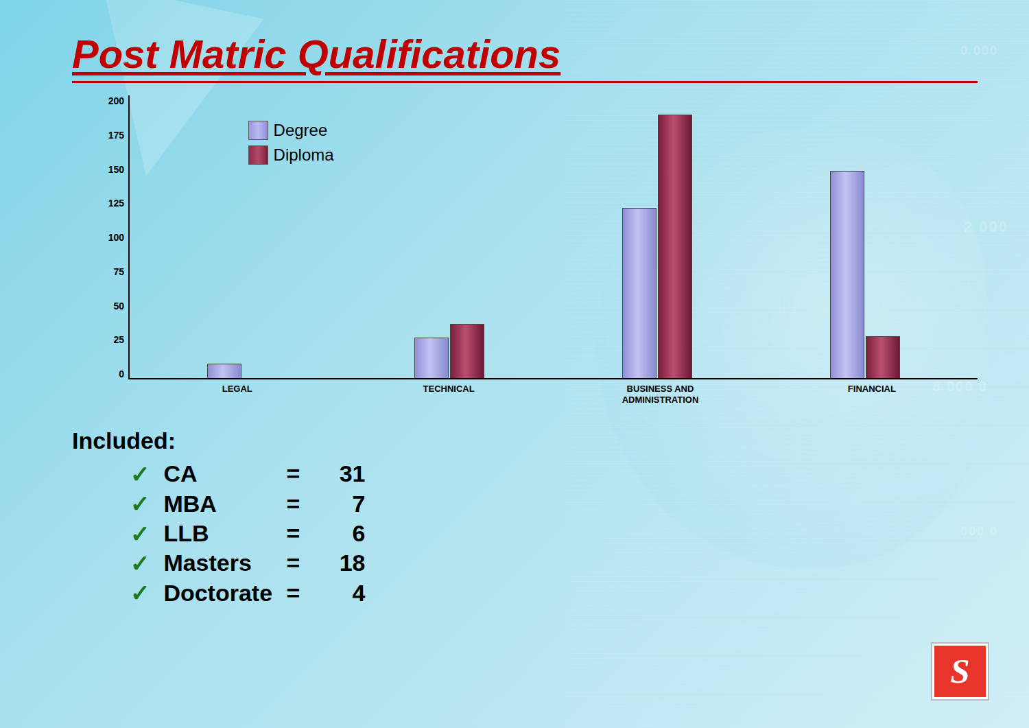0 000
2 000
8 000 0
000 0
Post Matric Qualifications
200 175 150 125 100 75 50 25 0
Degree
Diploma
LEGAL TECHNICAL BUSINESS AND
ADMINISTRATION FINANCIAL
Included:
| ✓ | CA | = | 31 |
| ✓ | MBA | = | 7 |
| ✓ | LLB | = | 6 |
| ✓ | Masters | = | 18 |
| ✓ | Doctorate | = | 4 |
S